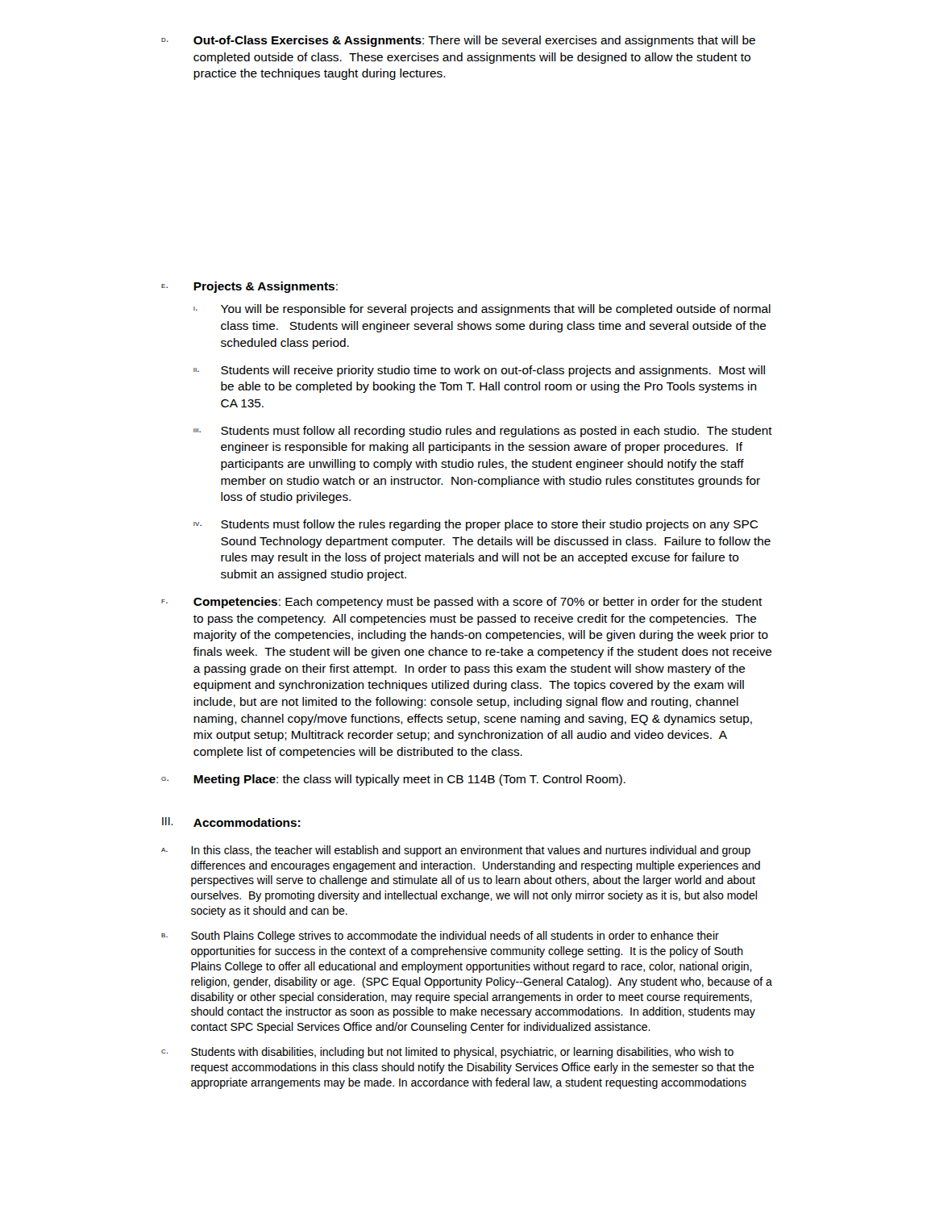d. Out-of-Class Exercises & Assignments: There will be several exercises and assignments that will be completed outside of class. These exercises and assignments will be designed to allow the student to practice the techniques taught during lectures.
e. Projects & Assignments:
i. You will be responsible for several projects and assignments that will be completed outside of normal class time. Students will engineer several shows some during class time and several outside of the scheduled class period.
ii. Students will receive priority studio time to work on out-of-class projects and assignments. Most will be able to be completed by booking the Tom T. Hall control room or using the Pro Tools systems in CA 135.
iii. Students must follow all recording studio rules and regulations as posted in each studio. The student engineer is responsible for making all participants in the session aware of proper procedures. If participants are unwilling to comply with studio rules, the student engineer should notify the staff member on studio watch or an instructor. Non-compliance with studio rules constitutes grounds for loss of studio privileges.
iv. Students must follow the rules regarding the proper place to store their studio projects on any SPC Sound Technology department computer. The details will be discussed in class. Failure to follow the rules may result in the loss of project materials and will not be an accepted excuse for failure to submit an assigned studio project.
f. Competencies: Each competency must be passed with a score of 70% or better in order for the student to pass the competency. All competencies must be passed to receive credit for the competencies. The majority of the competencies, including the hands-on competencies, will be given during the week prior to finals week. The student will be given one chance to re-take a competency if the student does not receive a passing grade on their first attempt. In order to pass this exam the student will show mastery of the equipment and synchronization techniques utilized during class. The topics covered by the exam will include, but are not limited to the following: console setup, including signal flow and routing, channel naming, channel copy/move functions, effects setup, scene naming and saving, EQ & dynamics setup, mix output setup; Multitrack recorder setup; and synchronization of all audio and video devices. A complete list of competencies will be distributed to the class.
g. Meeting Place: the class will typically meet in CB 114B (Tom T. Control Room).
III.
Accommodations:
a. In this class, the teacher will establish and support an environment that values and nurtures individual and group differences and encourages engagement and interaction. Understanding and respecting multiple experiences and perspectives will serve to challenge and stimulate all of us to learn about others, about the larger world and about ourselves. By promoting diversity and intellectual exchange, we will not only mirror society as it is, but also model society as it should and can be.
b. South Plains College strives to accommodate the individual needs of all students in order to enhance their opportunities for success in the context of a comprehensive community college setting. It is the policy of South Plains College to offer all educational and employment opportunities without regard to race, color, national origin, religion, gender, disability or age. (SPC Equal Opportunity Policy--General Catalog). Any student who, because of a disability or other special consideration, may require special arrangements in order to meet course requirements, should contact the instructor as soon as possible to make necessary accommodations. In addition, students may contact SPC Special Services Office and/or Counseling Center for individualized assistance.
c. Students with disabilities, including but not limited to physical, psychiatric, or learning disabilities, who wish to request accommodations in this class should notify the Disability Services Office early in the semester so that the appropriate arrangements may be made. In accordance with federal law, a student requesting accommodations